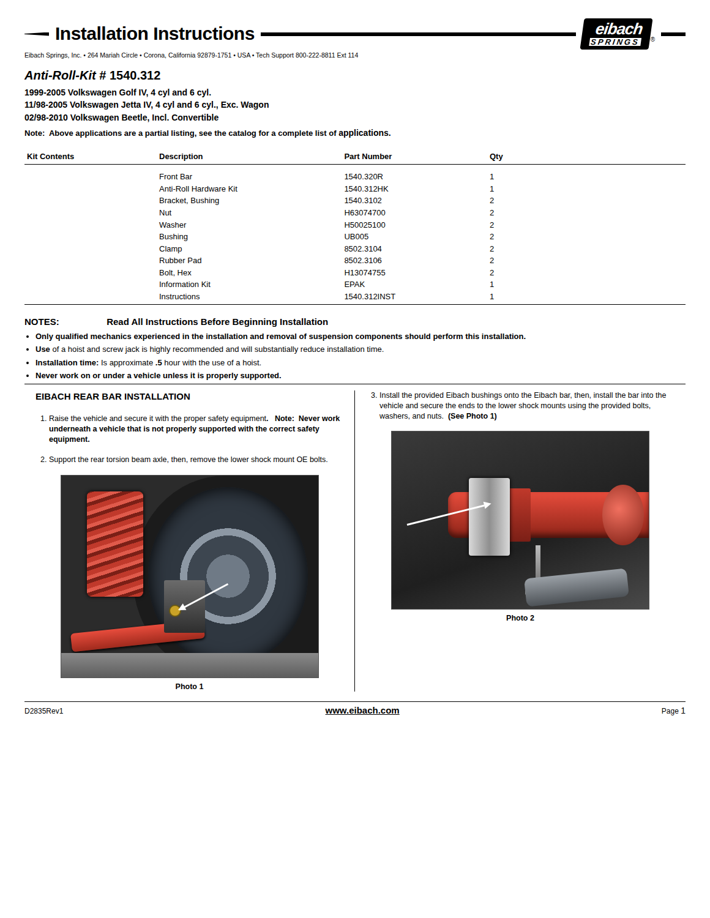Installation Instructions
eibach SPRINGS ®
Eibach Springs, Inc. • 264 Mariah Circle • Corona, California 92879-1751 • USA • Tech Support 800-222-8811 Ext 114
Anti-Roll-Kit # 1540.312
1999-2005 Volkswagen Golf IV, 4 cyl and 6 cyl.
11/98-2005 Volkswagen Jetta IV, 4 cyl and 6 cyl., Exc. Wagon
02/98-2010 Volkswagen Beetle, Incl. Convertible
Note: Above applications are a partial listing, see the catalog for a complete list of applications.
| Kit Contents | Description | Part Number | Qty | |
| --- | --- | --- | --- | --- |
| | Front Bar | 1540.320R | 1 | |
| | Anti-Roll Hardware Kit | 1540.312HK | 1 | |
| | Bracket, Bushing | 1540.3102 | 2 | |
| | Nut | H63074700 | 2 | |
| | Washer | H50025100 | 2 | |
| | Bushing | UB005 | 2 | |
| | Clamp | 8502.3104 | 2 | |
| | Rubber Pad | 8502.3106 | 2 | |
| | Bolt, Hex | H13074755 | 2 | |
| | Information Kit | EPAK | 1 | |
| | Instructions | 1540.312INST | 1 | |
NOTES: Read All Instructions Before Beginning Installation
Only qualified mechanics experienced in the installation and removal of suspension components should perform this installation.
Use of a hoist and screw jack is highly recommended and will substantially reduce installation time.
Installation time: Is approximate .5 hour with the use of a hoist.
Never work on or under a vehicle unless it is properly supported.
EIBACH REAR BAR INSTALLATION
Raise the vehicle and secure it with the proper safety equipment. Note: Never work underneath a vehicle that is not properly supported with the correct safety equipment.
Support the rear torsion beam axle, then, remove the lower shock mount OE bolts.
Photo 1
Install the provided Eibach bushings onto the Eibach bar, then, install the bar into the vehicle and secure the ends to the lower shock mounts using the provided bolts, washers, and nuts. (See Photo 1)
Photo 2
D2835Rev1
www.eibach.com
Page 1